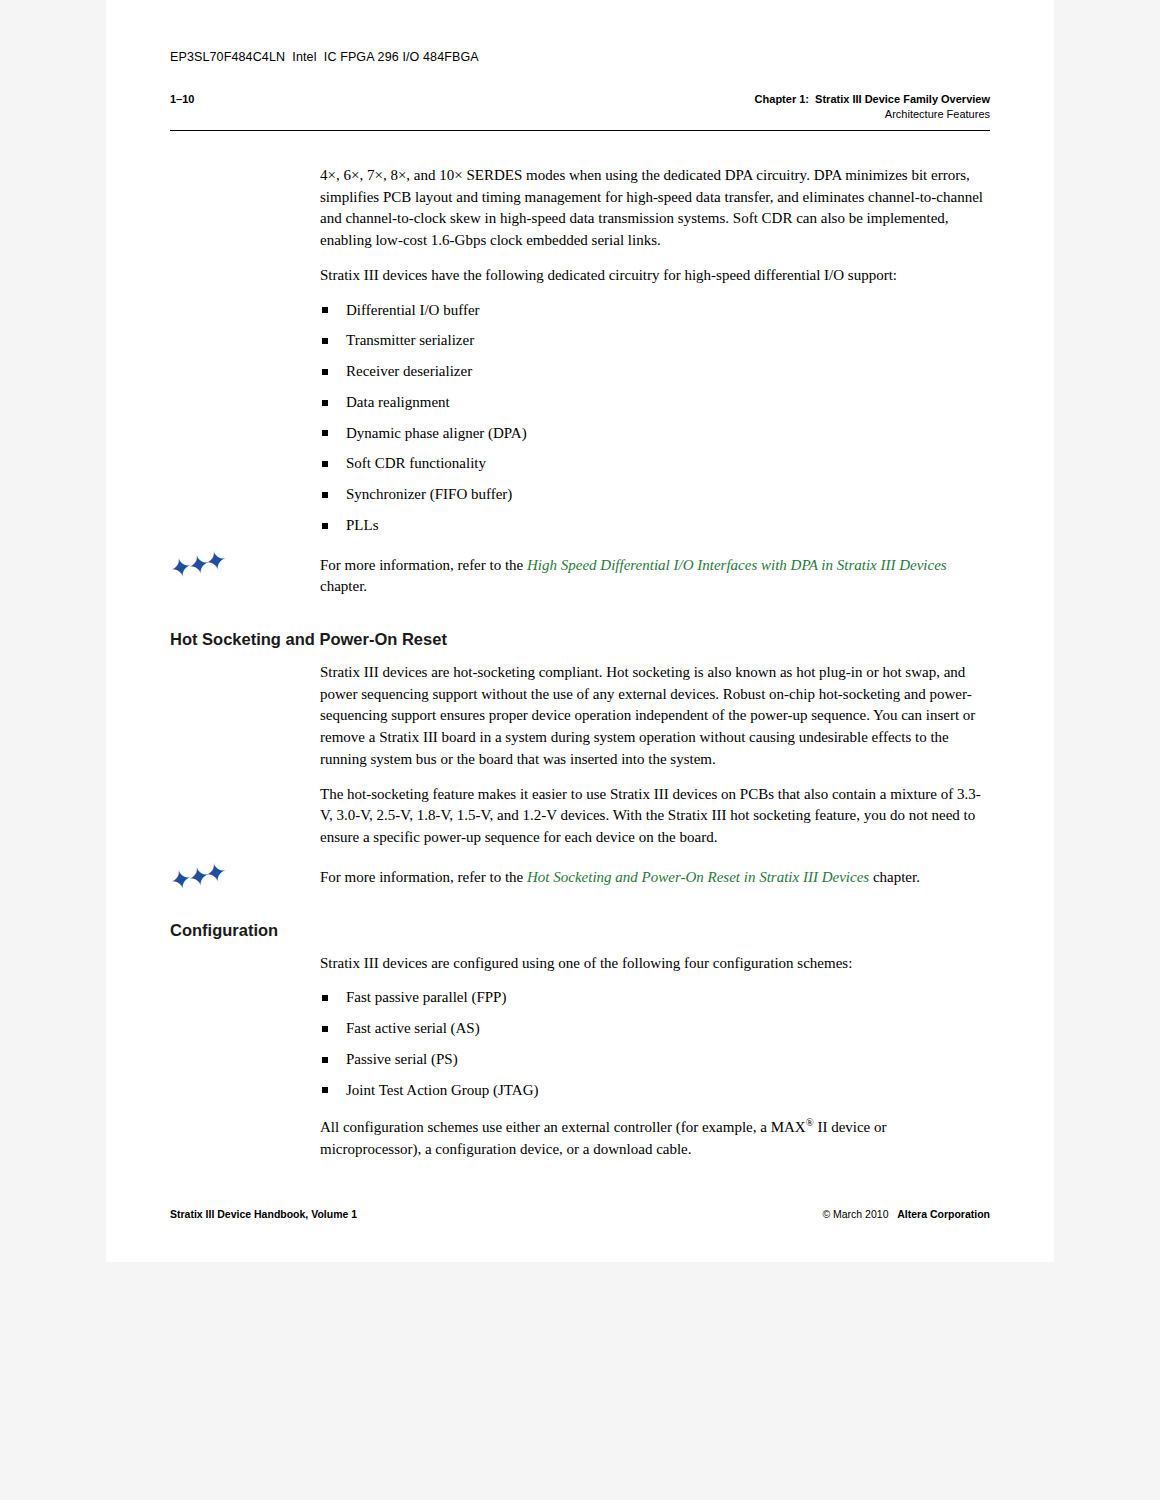EP3SL70F484C4LN Intel IC FPGA 296 I/O 484FBGA
1–10
Chapter 1: Stratix III Device Family Overview
Architecture Features
4×, 6×, 7×, 8×, and 10× SERDES modes when using the dedicated DPA circuitry. DPA minimizes bit errors, simplifies PCB layout and timing management for high-speed data transfer, and eliminates channel-to-channel and channel-to-clock skew in high-speed data transmission systems. Soft CDR can also be implemented, enabling low-cost 1.6-Gbps clock embedded serial links.
Stratix III devices have the following dedicated circuitry for high-speed differential I/O support:
Differential I/O buffer
Transmitter serializer
Receiver deserializer
Data realignment
Dynamic phase aligner (DPA)
Soft CDR functionality
Synchronizer (FIFO buffer)
PLLs
✦✦✦
For more information, refer to the High Speed Differential I/O Interfaces with DPA in Stratix III Devices chapter.
Hot Socketing and Power-On Reset
Stratix III devices are hot-socketing compliant. Hot socketing is also known as hot plug-in or hot swap, and power sequencing support without the use of any external devices. Robust on-chip hot-socketing and power-sequencing support ensures proper device operation independent of the power-up sequence. You can insert or remove a Stratix III board in a system during system operation without causing undesirable effects to the running system bus or the board that was inserted into the system.
The hot-socketing feature makes it easier to use Stratix III devices on PCBs that also contain a mixture of 3.3-V, 3.0-V, 2.5-V, 1.8-V, 1.5-V, and 1.2-V devices. With the Stratix III hot socketing feature, you do not need to ensure a specific power-up sequence for each device on the board.
✦✦✦
For more information, refer to the Hot Socketing and Power-On Reset in Stratix III Devices chapter.
Configuration
Stratix III devices are configured using one of the following four configuration schemes:
Fast passive parallel (FPP)
Fast active serial (AS)
Passive serial (PS)
Joint Test Action Group (JTAG)
All configuration schemes use either an external controller (for example, a MAX® II device or microprocessor), a configuration device, or a download cable.
Stratix III Device Handbook, Volume 1
© March 2010 Altera Corporation